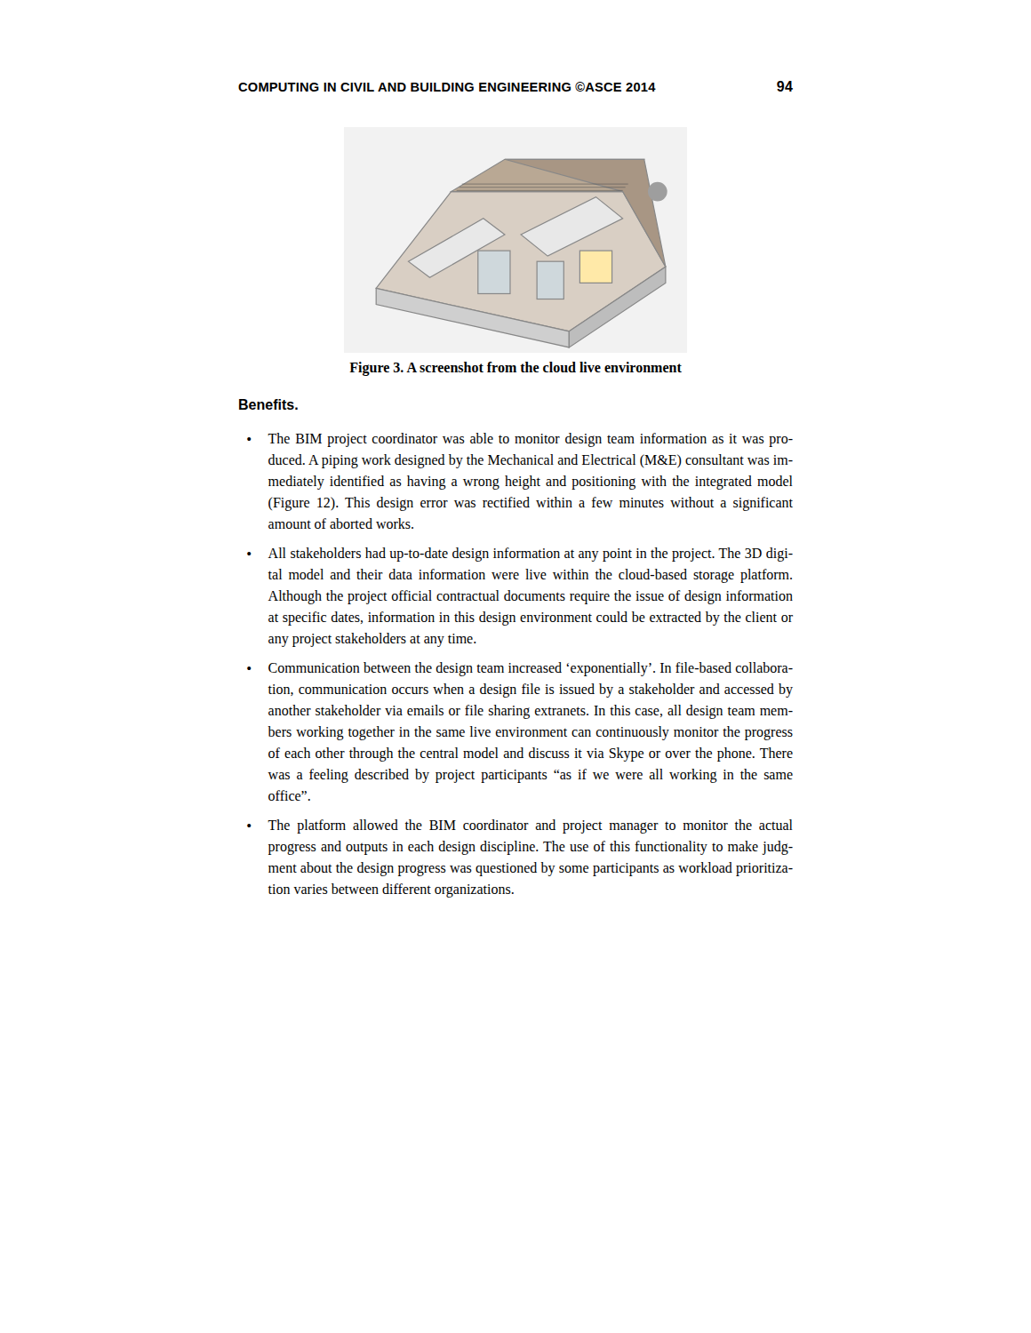Computing in Civil and Building Engineering ©ASCE 2014 94
Figure 3. A screenshot from the cloud live environment
Benefits.
The BIM project coordinator was able to monitor design team information as it was produced. A piping work designed by the Mechanical and Electrical (M&E) consultant was immediately identified as having a wrong height and positioning with the integrated model (Figure 12). This design error was rectified within a few minutes without a significant amount of aborted works.
All stakeholders had up-to-date design information at any point in the project. The 3D digital model and their data information were live within the cloud-based storage platform. Although the project official contractual documents require the issue of design information at specific dates, information in this design environment could be extracted by the client or any project stakeholders at any time.
Communication between the design team increased ‘exponentially’. In file-based collaboration, communication occurs when a design file is issued by a stakeholder and accessed by another stakeholder via emails or file sharing extranets. In this case, all design team members working together in the same live environment can continuously monitor the progress of each other through the central model and discuss it via Skype or over the phone. There was a feeling described by project participants “as if we were all working in the same office”.
The platform allowed the BIM coordinator and project manager to monitor the actual progress and outputs in each design discipline. The use of this functionality to make judgment about the design progress was questioned by some participants as workload prioritization varies between different organizations.